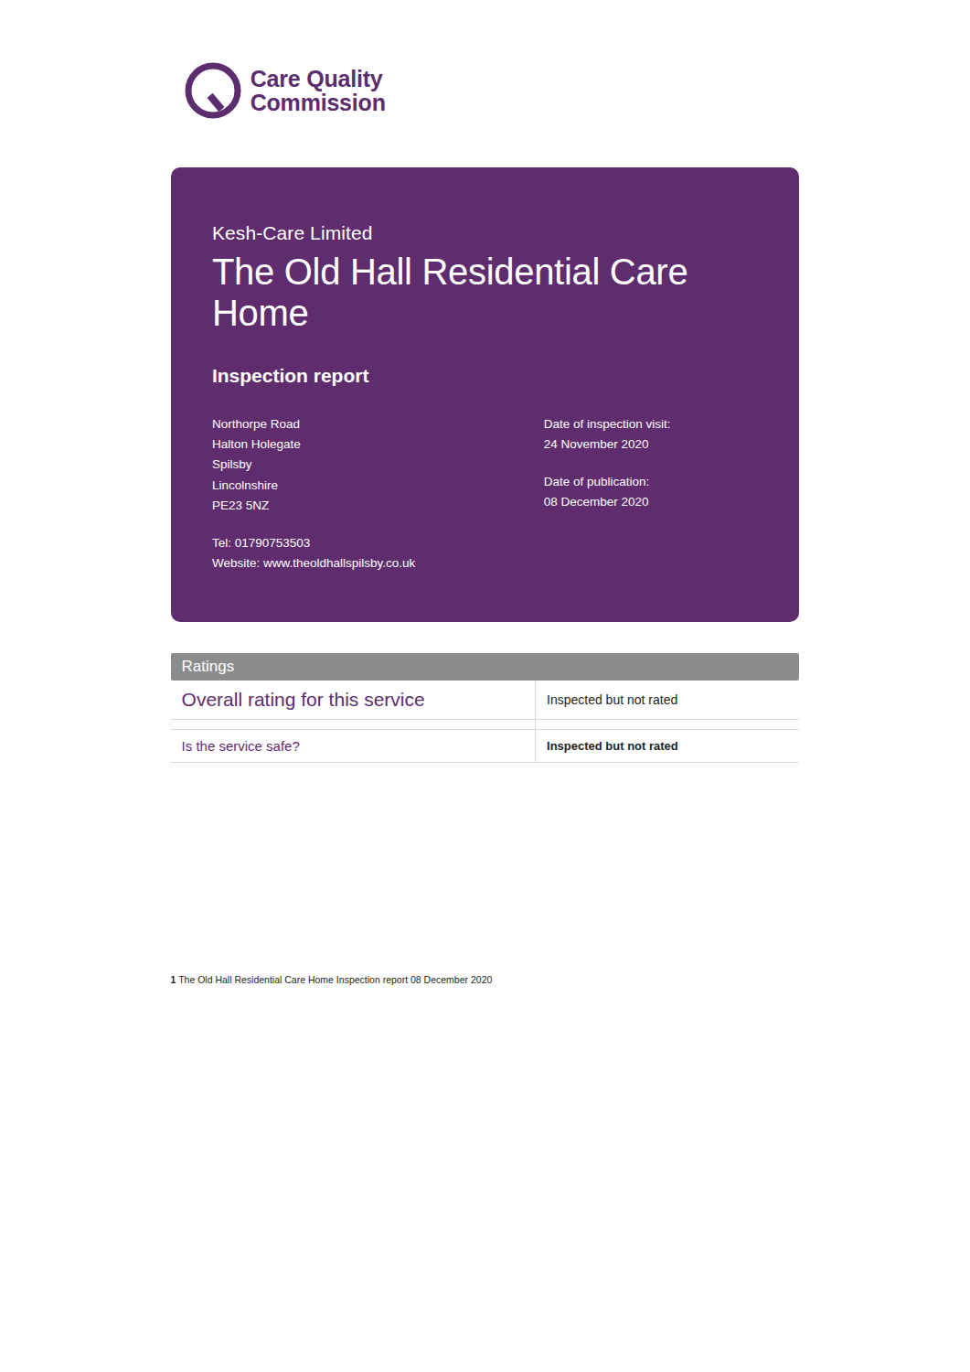Care Quality
Commission
Kesh-Care Limited
The Old Hall Residential Care Home
Inspection report
Northorpe Road
Halton Holegate
Spilsby
Lincolnshire
PE23 5NZ
Tel: 01790753503
Website: www.theoldhallspilsby.co.uk
Date of inspection visit: 24 November 2020
Date of publication: 08 December 2020
Ratings
| Overall rating for this service | Inspected but not rated |
| Is the service safe? | Inspected but not rated |
1 The Old Hall Residential Care Home Inspection report 08 December 2020